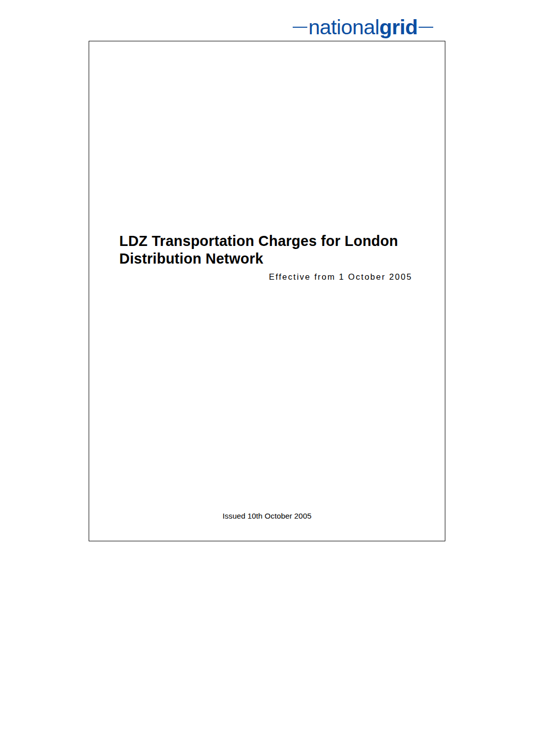national grid
LDZ Transportation Charges for London Distribution Network
Effective from 1 October 2005
Issued 10th October 2005